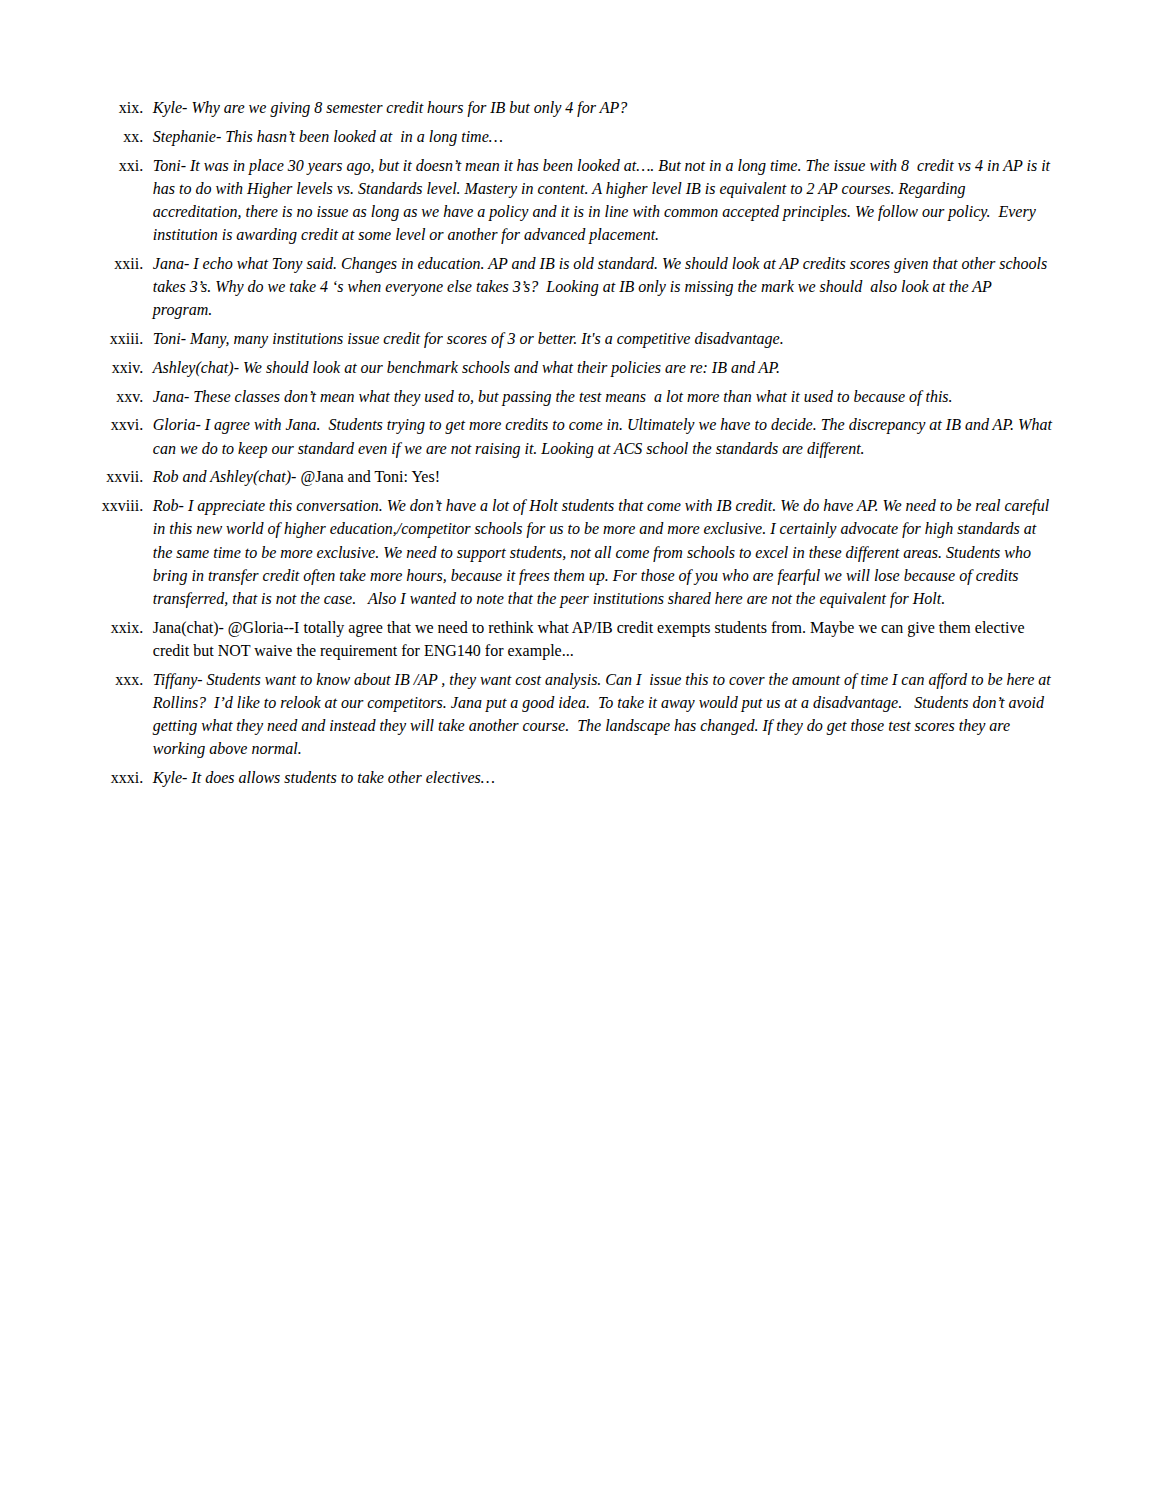Kyle- Why are we giving 8 semester credit hours for IB but only 4 for AP?
Stephanie- This hasn’t been looked at in a long time…
Toni- It was in place 30 years ago, but it doesn’t mean it has been looked at…. But not in a long time. The issue with 8 credit vs 4 in AP is it has to do with Higher levels vs. Standards level. Mastery in content. A higher level IB is equivalent to 2 AP courses. Regarding accreditation, there is no issue as long as we have a policy and it is in line with common accepted principles. We follow our policy. Every institution is awarding credit at some level or another for advanced placement.
Jana- I echo what Tony said. Changes in education. AP and IB is old standard. We should look at AP credits scores given that other schools takes 3’s. Why do we take 4 ‘s when everyone else takes 3’s? Looking at IB only is missing the mark we should also look at the AP program.
Toni- Many, many institutions issue credit for scores of 3 or better. It's a competitive disadvantage.
Ashley(chat)- We should look at our benchmark schools and what their policies are re: IB and AP.
Jana- These classes don’t mean what they used to, but passing the test means a lot more than what it used to because of this.
Gloria- I agree with Jana. Students trying to get more credits to come in. Ultimately we have to decide. The discrepancy at IB and AP. What can we do to keep our standard even if we are not raising it. Looking at ACS school the standards are different.
Rob and Ashley(chat)- @Jana and Toni: Yes!
Rob- I appreciate this conversation. We don’t have a lot of Holt students that come with IB credit. We do have AP. We need to be real careful in this new world of higher education,/competitor schools for us to be more and more exclusive. I certainly advocate for high standards at the same time to be more exclusive. We need to support students, not all come from schools to excel in these different areas. Students who bring in transfer credit often take more hours, because it frees them up. For those of you who are fearful we will lose because of credits transferred, that is not the case. Also I wanted to note that the peer institutions shared here are not the equivalent for Holt.
Jana(chat)- @Gloria--I totally agree that we need to rethink what AP/IB credit exempts students from. Maybe we can give them elective credit but NOT waive the requirement for ENG140 for example...
Tiffany- Students want to know about IB /AP , they want cost analysis. Can I issue this to cover the amount of time I can afford to be here at Rollins? I’d like to relook at our competitors. Jana put a good idea. To take it away would put us at a disadvantage. Students don’t avoid getting what they need and instead they will take another course. The landscape has changed. If they do get those test scores they are working above normal.
Kyle- It does allows students to take other electives…